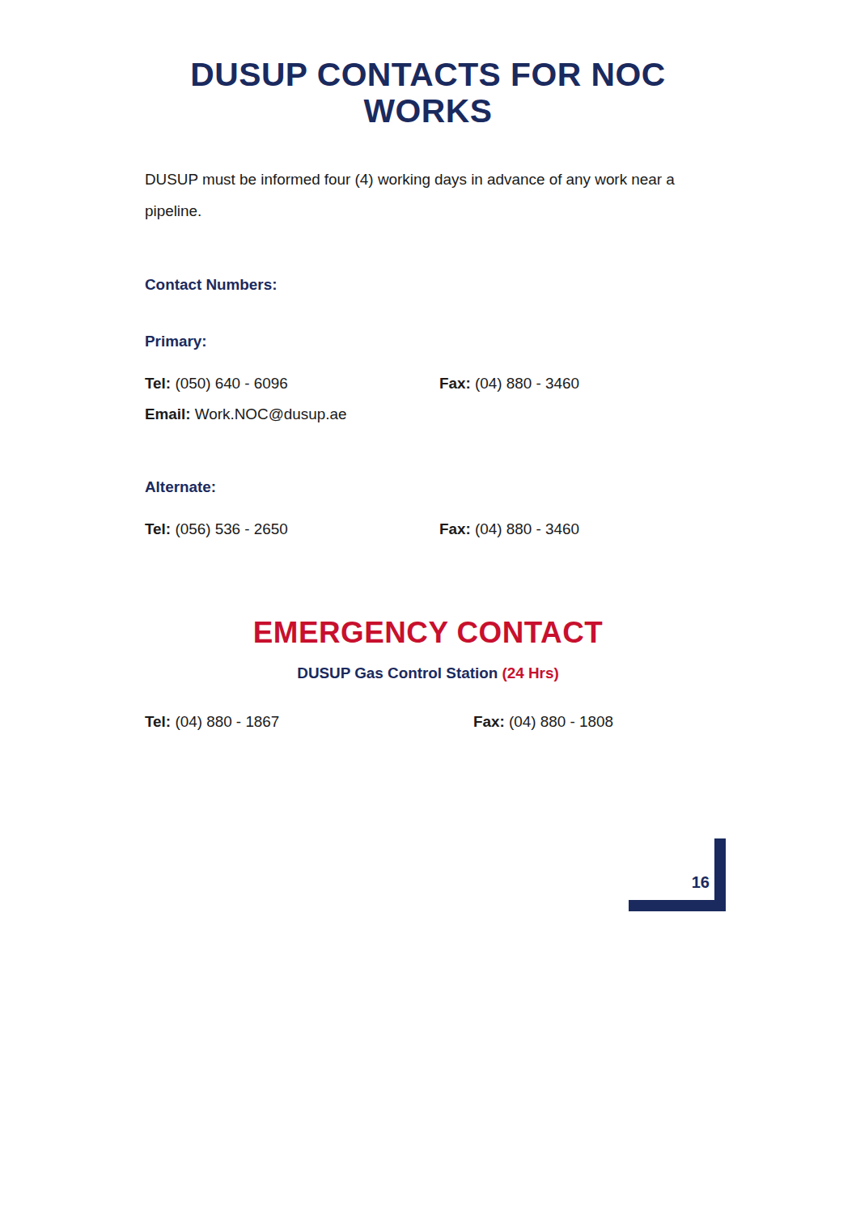DUSUP Contacts for NOC Works
DUSUP must be informed four (4) working days in advance of any work near a pipeline.
Contact Numbers:
Primary:
Tel: (050) 640 - 6096
Fax: (04) 880 - 3460
Email: Work.NOC@dusup.ae
Alternate:
Tel: (056) 536 - 2650
Fax: (04) 880 - 3460
Emergency Contact
DUSUP Gas Control Station (24 Hrs)
Tel: (04) 880 - 1867
Fax: (04) 880 - 1808
16